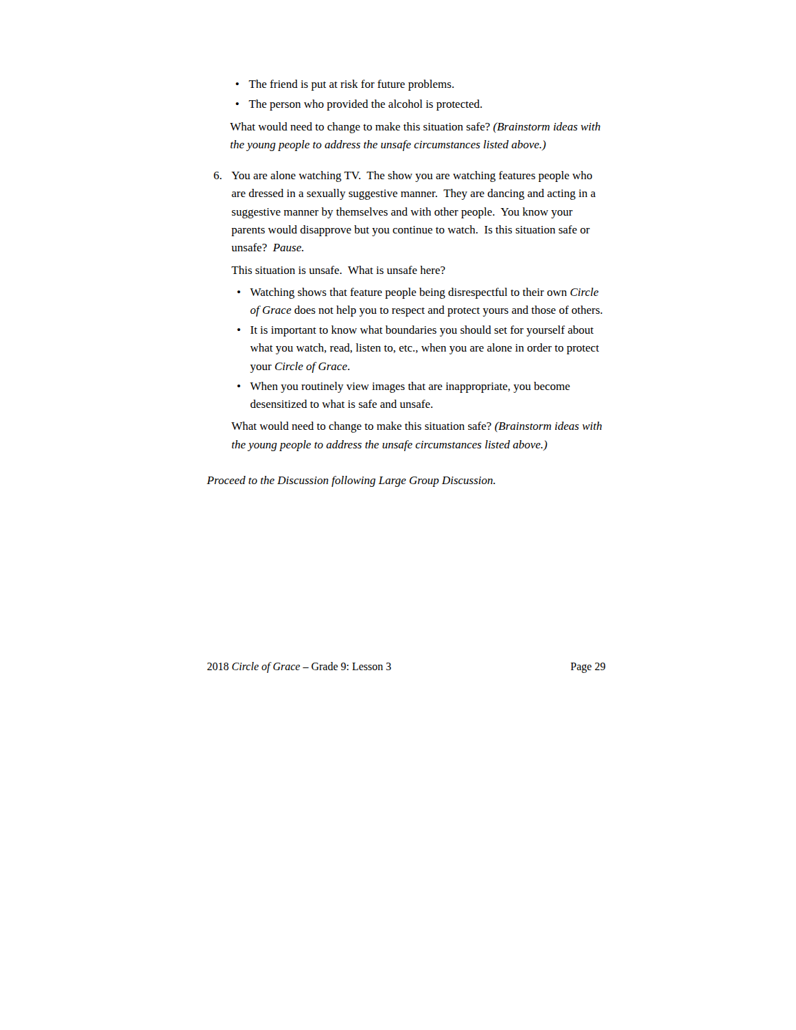The friend is put at risk for future problems.
The person who provided the alcohol is protected.
What would need to change to make this situation safe? (Brainstorm ideas with the young people to address the unsafe circumstances listed above.)
You are alone watching TV. The show you are watching features people who are dressed in a sexually suggestive manner. They are dancing and acting in a suggestive manner by themselves and with other people. You know your parents would disapprove but you continue to watch. Is this situation safe or unsafe? Pause.
This situation is unsafe. What is unsafe here?
Watching shows that feature people being disrespectful to their own Circle of Grace does not help you to respect and protect yours and those of others.
It is important to know what boundaries you should set for yourself about what you watch, read, listen to, etc., when you are alone in order to protect your Circle of Grace.
When you routinely view images that are inappropriate, you become desensitized to what is safe and unsafe.
What would need to change to make this situation safe? (Brainstorm ideas with the young people to address the unsafe circumstances listed above.)
Proceed to the Discussion following Large Group Discussion.
2018 Circle of Grace – Grade 9: Lesson 3
Page 29